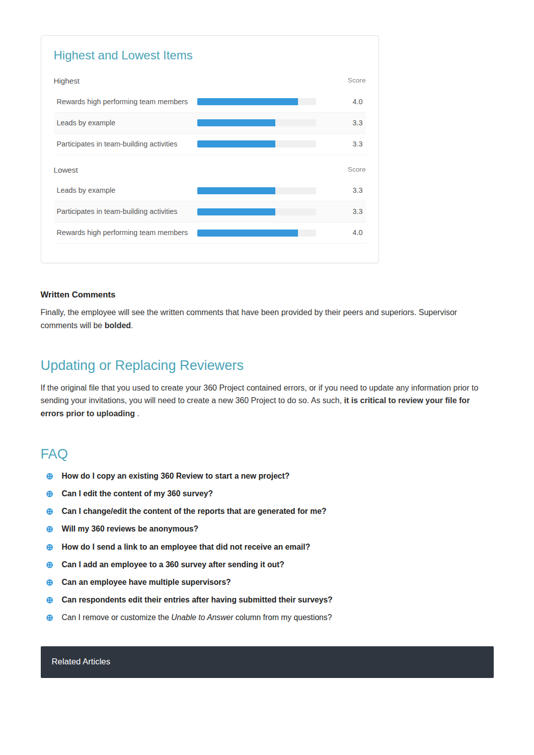Highest and Lowest Items
Highest Score
| Rewards high performing team members | | 4.0 |
| Leads by example | | 3.3 |
| Participates in team-building activities | | 3.3 |
Lowest Score
| Leads by example | | 3.3 |
| Participates in team-building activities | | 3.3 |
| Rewards high performing team members | | 4.0 |
Written Comments
Finally, the employee will see the written comments that have been provided by their peers and superiors. Supervisor comments will be bolded.
Updating or Replacing Reviewers
If the original file that you used to create your 360 Project contained errors, or if you need to update any information prior to sending your invitations, you will need to create a new 360 Project to do so. As such, it is critical to review your file for errors prior to uploading .
FAQ
How do I copy an existing 360 Review to start a new project?
Can I edit the content of my 360 survey?
Can I change/edit the content of the reports that are generated for me?
Will my 360 reviews be anonymous?
How do I send a link to an employee that did not receive an email?
Can I add an employee to a 360 survey after sending it out?
Can an employee have multiple supervisors?
Can respondents edit their entries after having submitted their surveys?
Can I remove or customize the Unable to Answer column from my questions?
Related Articles